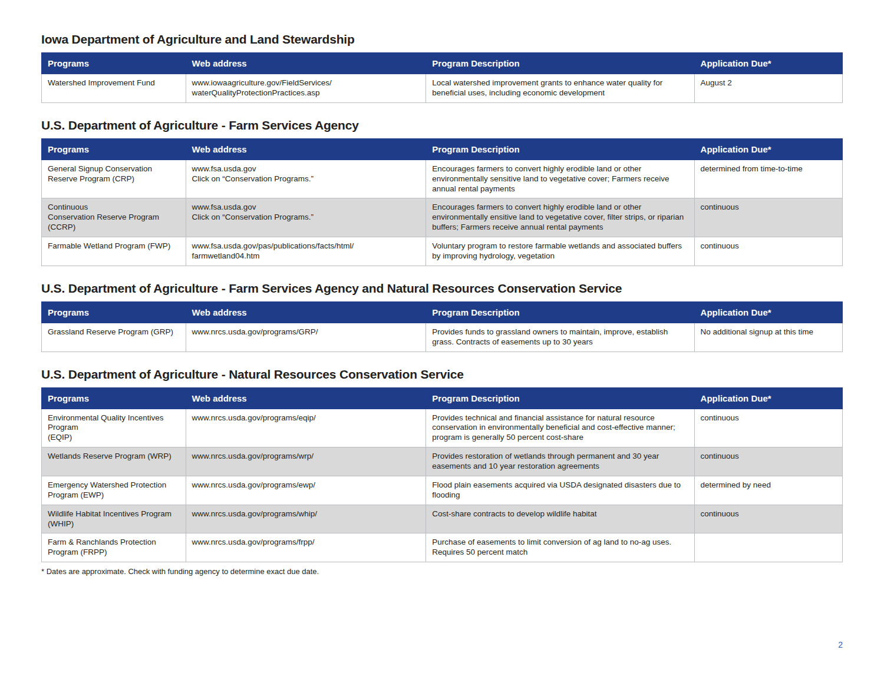Iowa Department of Agriculture and Land Stewardship
| Programs | Web address | Program Description | Application Due* |
| --- | --- | --- | --- |
| Watershed Improvement Fund | www.iowaagriculture.gov/FieldServices/ waterQualityProtectionPractices.asp | Local watershed improvement grants to enhance water quality for beneficial uses, including economic development | August 2 |
U.S. Department of Agriculture - Farm Services Agency
| Programs | Web address | Program Description | Application Due* |
| --- | --- | --- | --- |
| General Signup Conservation Reserve Program (CRP) | www.fsa.usda.gov Click on “Conservation Programs.” | Encourages farmers to convert highly erodible land or other environmentally sensitive land to vegetative cover; Farmers receive annual rental payments | determined from time-to-time |
| Continuous Conservation Reserve Program (CCRP) | www.fsa.usda.gov Click on “Conservation Programs.” | Encourages farmers to convert highly erodible land or other environmentally ensitive land to vegetative cover, filter strips, or riparian buffers; Farmers receive annual rental payments | continuous |
| Farmable Wetland Program (FWP) | www.fsa.usda.gov/pas/publications/facts/html/ farmwetland04.htm | Voluntary program to restore farmable wetlands and associated buffers by improving hydrology, vegetation | continuous |
U.S. Department of Agriculture - Farm Services Agency and Natural Resources Conservation Service
| Programs | Web address | Program Description | Application Due* |
| --- | --- | --- | --- |
| Grassland Reserve Program (GRP) | www.nrcs.usda.gov/programs/GRP/ | Provides funds to grassland owners to maintain, improve, establish grass. Contracts of easements up to 30 years | No additional signup at this time |
U.S. Department of Agriculture - Natural Resources Conservation Service
| Programs | Web address | Program Description | Application Due* |
| --- | --- | --- | --- |
| Environmental Quality Incentives Program (EQIP) | www.nrcs.usda.gov/programs/eqip/ | Provides technical and financial assistance for natural resource conservation in environmentally beneficial and cost-effective manner; program is generally 50 percent cost-share | continuous |
| Wetlands Reserve Program (WRP) | www.nrcs.usda.gov/programs/wrp/ | Provides restoration of wetlands through permanent and 30 year easements and 10 year restoration agreements | continuous |
| Emergency Watershed Protection Program (EWP) | www.nrcs.usda.gov/programs/ewp/ | Flood plain easements acquired via USDA designated disasters due to flooding | determined by need |
| Wildlife Habitat Incentives Program (WHIP) | www.nrcs.usda.gov/programs/whip/ | Cost-share contracts to develop wildlife habitat | continuous |
| Farm & Ranchlands Protection Program (FRPP) | www.nrcs.usda.gov/programs/frpp/ | Purchase of easements to limit conversion of ag land to no-ag uses. Requires 50 percent match | |
* Dates are approximate. Check with funding agency to determine exact due date.
2